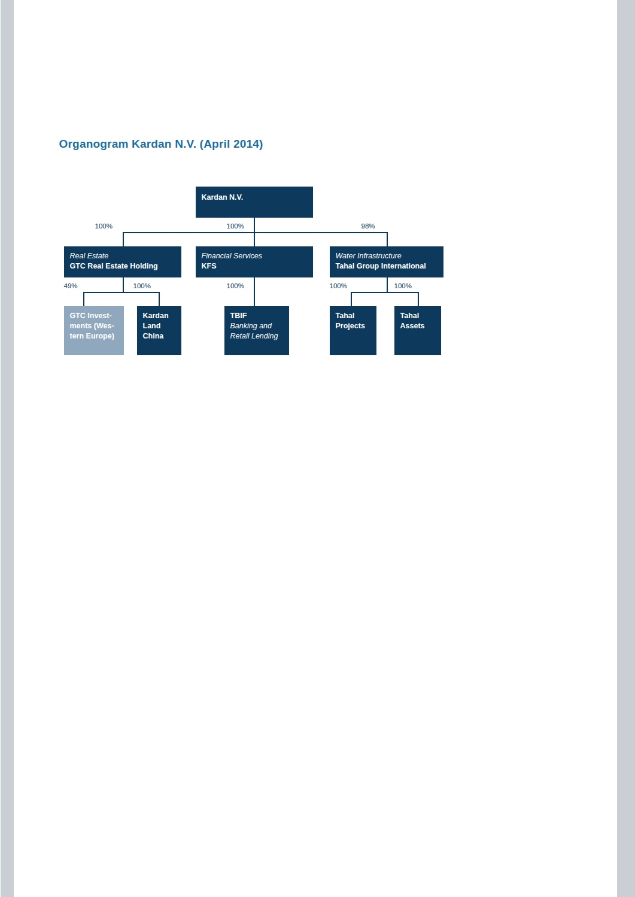Organogram Kardan N.V. (April 2014)
Kardan N.V.
100%
100%
98%
Real Estate GTC Real Estate Holding
Financial Services KFS
Water Infrastructure Tahal Group International
49%
100%
100%
100%
100%
GTC Invest-
ments (Wes-
tern Europe)
Kardan
Land
China
TBIF Banking and
Retail Lending
Tahal
Projects
Tahal
Assets